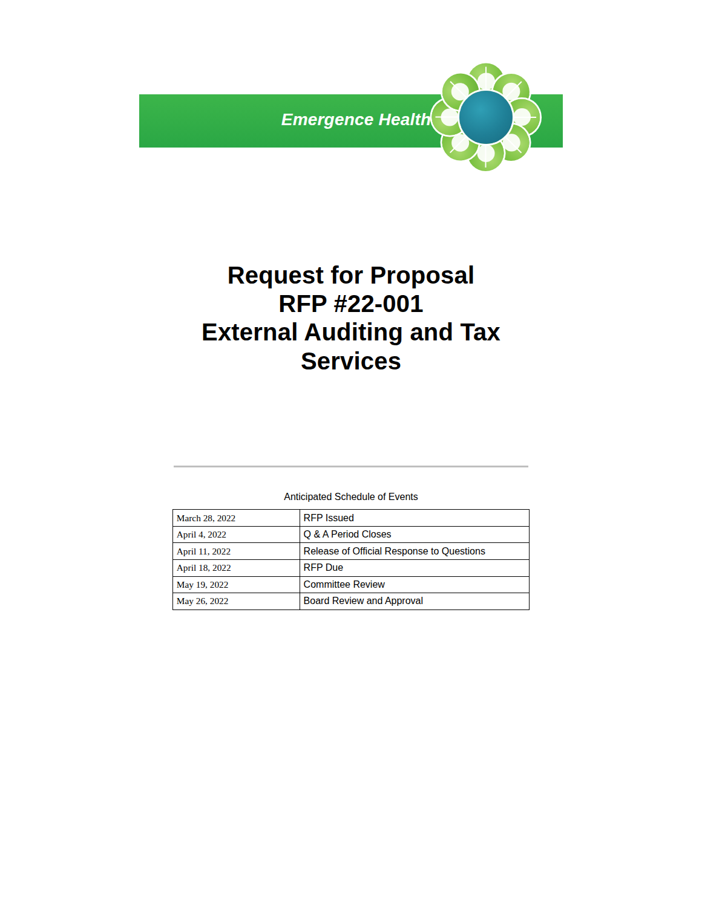Emergence Health Network
Request for Proposal
RFP #22-001
External Auditing and Tax Services
Anticipated Schedule of Events
| March 28, 2022 | RFP Issued |
| April 4, 2022 | Q & A Period Closes |
| April 11, 2022 | Release of Official Response to Questions |
| April 18, 2022 | RFP Due |
| May 19, 2022 | Committee Review |
| May 26, 2022 | Board Review and Approval |